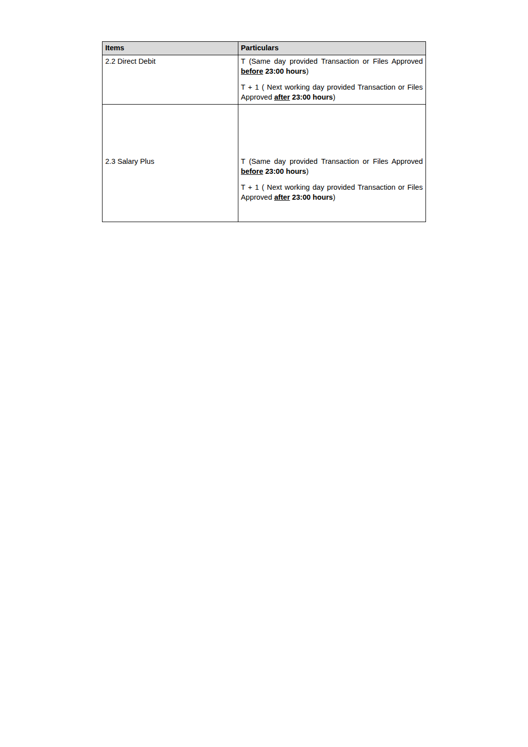| Items | Particulars |
| --- | --- |
| 2.2 Direct Debit | T (Same day provided Transaction or Files Approved before 23:00 hours ) T + 1 ( Next working day provided Transaction or Files Approved after 23:00 hours ) |
| 2.3 Salary Plus | T (Same day provided Transaction or Files Approved before 23:00 hours ) T + 1 ( Next working day provided Transaction or Files Approved after 23:00 hours ) |